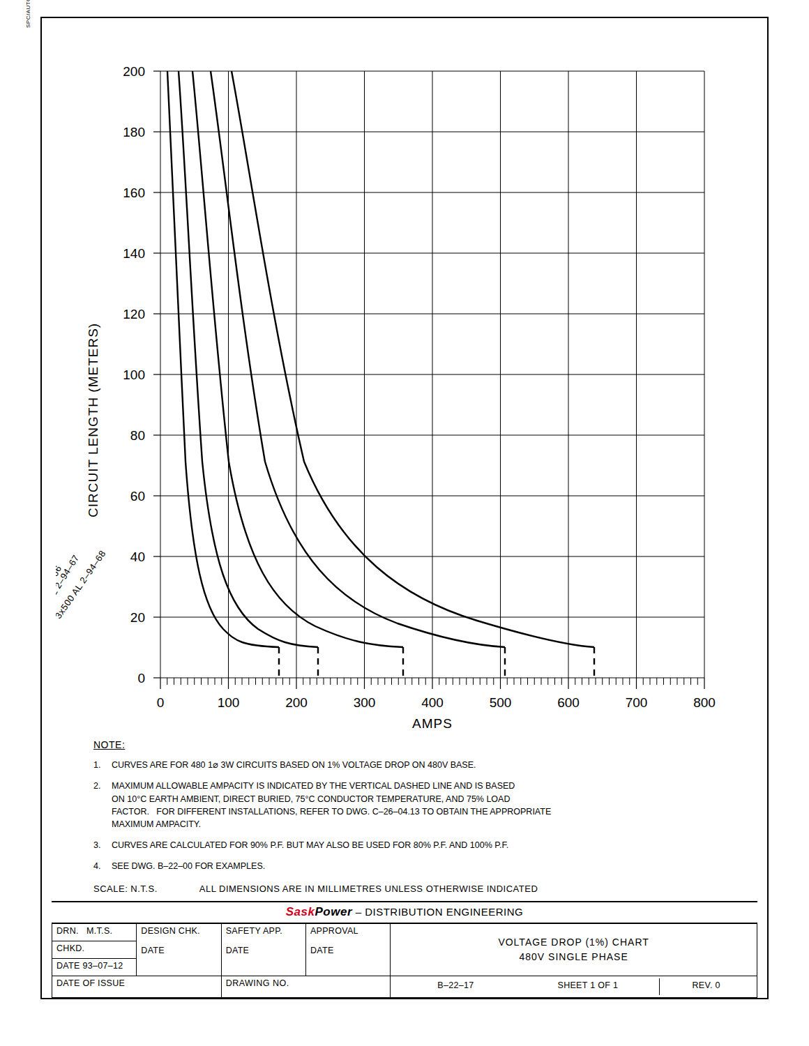SPC/AUTODRAFT
200 180 160 140 120 100 80 60 40 20 0 CIRCUIT LENGTH (METERS) 0 100 200 300 400 500 600 700 800 AMPS 3x#2 AL 2–94–62 3x1/0 AL 2–94–64 3x4/0 AL 2–94–66 3x350 AL 2–94–67 3x500 AL 2–94–68
NOTE:
1. CURVES ARE FOR 480 1⌀ 3W CIRCUITS BASED ON 1% VOLTAGE DROP ON 480V BASE.
2. MAXIMUM ALLOWABLE AMPACITY IS INDICATED BY THE VERTICAL DASHED LINE AND IS BASED ON 10°C EARTH AMBIENT, DIRECT BURIED, 75°C CONDUCTOR TEMPERATURE, AND 75% LOAD FACTOR. FOR DIFFERENT INSTALLATIONS, REFER TO DWG. C–26–04.13 TO OBTAIN THE APPROPRIATE MAXIMUM AMPACITY.
3. CURVES ARE CALCULATED FOR 90% P.F. BUT MAY ALSO BE USED FOR 80% P.F. AND 100% P.F.
4. SEE DWG. B–22–00 FOR EXAMPLES.
SCALE: N.T.S. ALL DIMENSIONS ARE IN MILLIMETRES UNLESS OTHERWISE INDICATED
Sask Power – DISTRIBUTION ENGINEERING
| DRN. M.T.S. | DESIGN CHK. DATE | SAFETY APP. DATE | APPROVAL DATE | VOLTAGE DROP (1%) CHART 480V SINGLE PHASE |
| CHKD. |
| DATE 93–07–12 |
| DATE OF ISSUE | DRAWING NO. | / B–22–17 / SHEET 1 OF 1 / REV. 0 / |